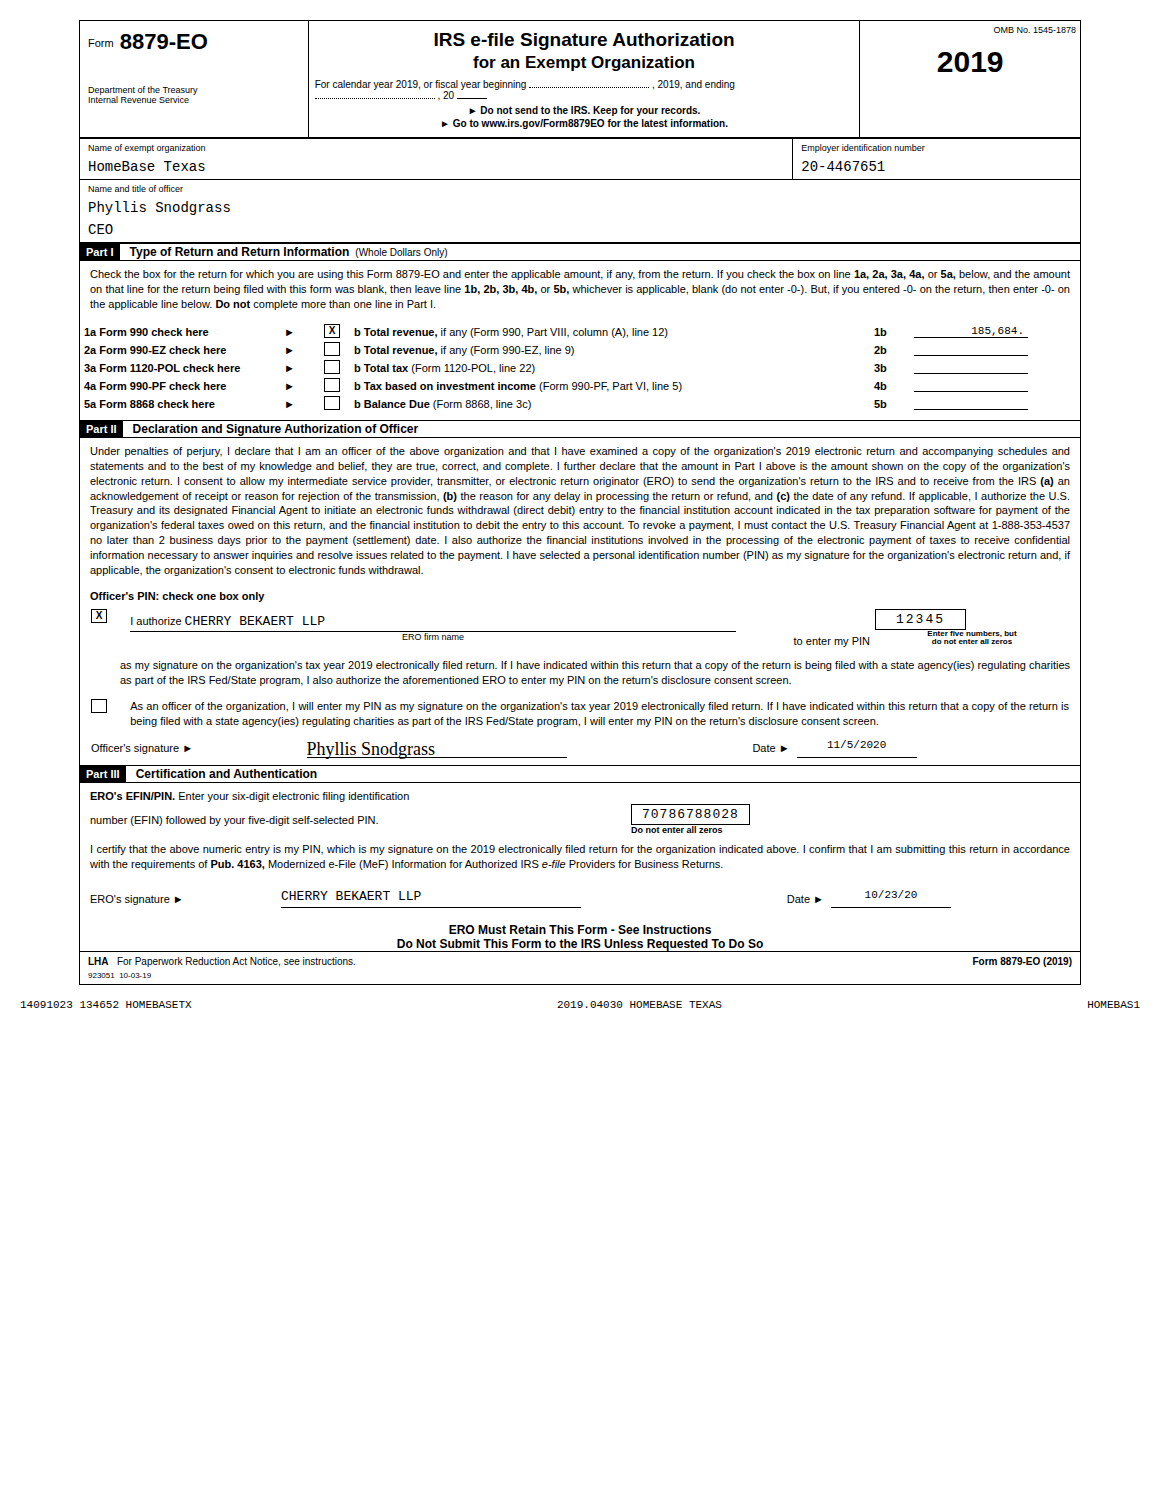Form 8879-EO
Department of the Treasury
Internal Revenue Service
IRS e-file Signature Authorization
for an Exempt Organization
For calendar year 2019, or fiscal year beginning , 2019, and ending , 20
► Do not send to the IRS. Keep for your records.
► Go to www.irs.gov/Form8879EO for the latest information.
OMB No. 1545-1878
2019
Name of exempt organization
HomeBase Texas
Employer identification number
20-4467651
Name and title of officer
Phyllis Snodgrass
CEO
Part I Type of Return and Return Information (Whole Dollars Only)
Check the box for the return for which you are using this Form 8879-EO and enter the applicable amount, if any, from the return. If you check the box on line 1a, 2a, 3a, 4a, or 5a, below, and the amount on that line for the return being filed with this form was blank, then leave line 1b, 2b, 3b, 4b, or 5b, whichever is applicable, blank (do not enter -0-). But, if you entered -0- on the return, then enter -0- on the applicable line below. Do not complete more than one line in Part I.
| 1a Form 990 check here | ► | | b Total revenue, if any (Form 990, Part VIII, column (A), line 12) | 1b | 185,684. |
| 2a Form 990-EZ check here | ► | | b Total revenue, if any (Form 990-EZ, line 9) | 2b | |
| 3a Form 1120-POL check here | ► | | b Total tax (Form 1120-POL, line 22) | 3b | |
| 4a Form 990-PF check here | ► | | b Tax based on investment income (Form 990-PF, Part VI, line 5) | 4b | |
| 5a Form 8868 check here | ► | | b Balance Due (Form 8868, line 3c) | 5b | |
Part II Declaration and Signature Authorization of Officer
Under penalties of perjury, I declare that I am an officer of the above organization and that I have examined a copy of the organization's 2019 electronic return and accompanying schedules and statements and to the best of my knowledge and belief, they are true, correct, and complete. I further declare that the amount in Part I above is the amount shown on the copy of the organization's electronic return. I consent to allow my intermediate service provider, transmitter, or electronic return originator (ERO) to send the organization's return to the IRS and to receive from the IRS (a) an acknowledgement of receipt or reason for rejection of the transmission, (b) the reason for any delay in processing the return or refund, and (c) the date of any refund. If applicable, I authorize the U.S. Treasury and its designated Financial Agent to initiate an electronic funds withdrawal (direct debit) entry to the financial institution account indicated in the tax preparation software for payment of the organization's federal taxes owed on this return, and the financial institution to debit the entry to this account. To revoke a payment, I must contact the U.S. Treasury Financial Agent at 1-888-353-4537 no later than 2 business days prior to the payment (settlement) date. I also authorize the financial institutions involved in the processing of the electronic payment of taxes to receive confidential information necessary to answer inquiries and resolve issues related to the payment. I have selected a personal identification number (PIN) as my signature for the organization's electronic return and, if applicable, the organization's consent to electronic funds withdrawal.
Officer's PIN: check one box only
| | I authorize CHERRY BEKAERT LLP ERO firm name | to enter my PIN | 12345 Enter five numbers, but do not enter all zeros |
as my signature on the organization's tax year 2019 electronically filed return. If I have indicated within this return that a copy of the return is being filed with a state agency(ies) regulating charities as part of the IRS Fed/State program, I also authorize the aforementioned ERO to enter my PIN on the return's disclosure consent screen.
| | As an officer of the organization, I will enter my PIN as my signature on the organization's tax year 2019 electronically filed return. If I have indicated within this return that a copy of the return is being filed with a state agency(ies) regulating charities as part of the IRS Fed/State program, I will enter my PIN on the return's disclosure consent screen. |
| Officer's signature ► | Phyllis Snodgrass | Date ► | 11/5/2020 |
Part III Certification and Authentication
ERO's EFIN/PIN. Enter your six-digit electronic filing identification
| number (EFIN) followed by your five-digit self-selected PIN. | 70786788028 Do not enter all zeros |
I certify that the above numeric entry is my PIN, which is my signature on the 2019 electronically filed return for the organization indicated above. I confirm that I am submitting this return in accordance with the requirements of Pub. 4163, Modernized e-File (MeF) Information for Authorized IRS e-file Providers for Business Returns.
| ERO's signature ► | CHERRY BEKAERT LLP | Date ► | 10/23/20 |
ERO Must Retain This Form - See Instructions
Do Not Submit This Form to the IRS Unless Requested To Do So
LHA For Paperwork Reduction Act Notice, see instructions.
923051 10-03-19
Form 8879-EO (2019)
14091023 134652 HOMEBASETX
2019.04030 HOMEBASE TEXAS
HOMEBAS1